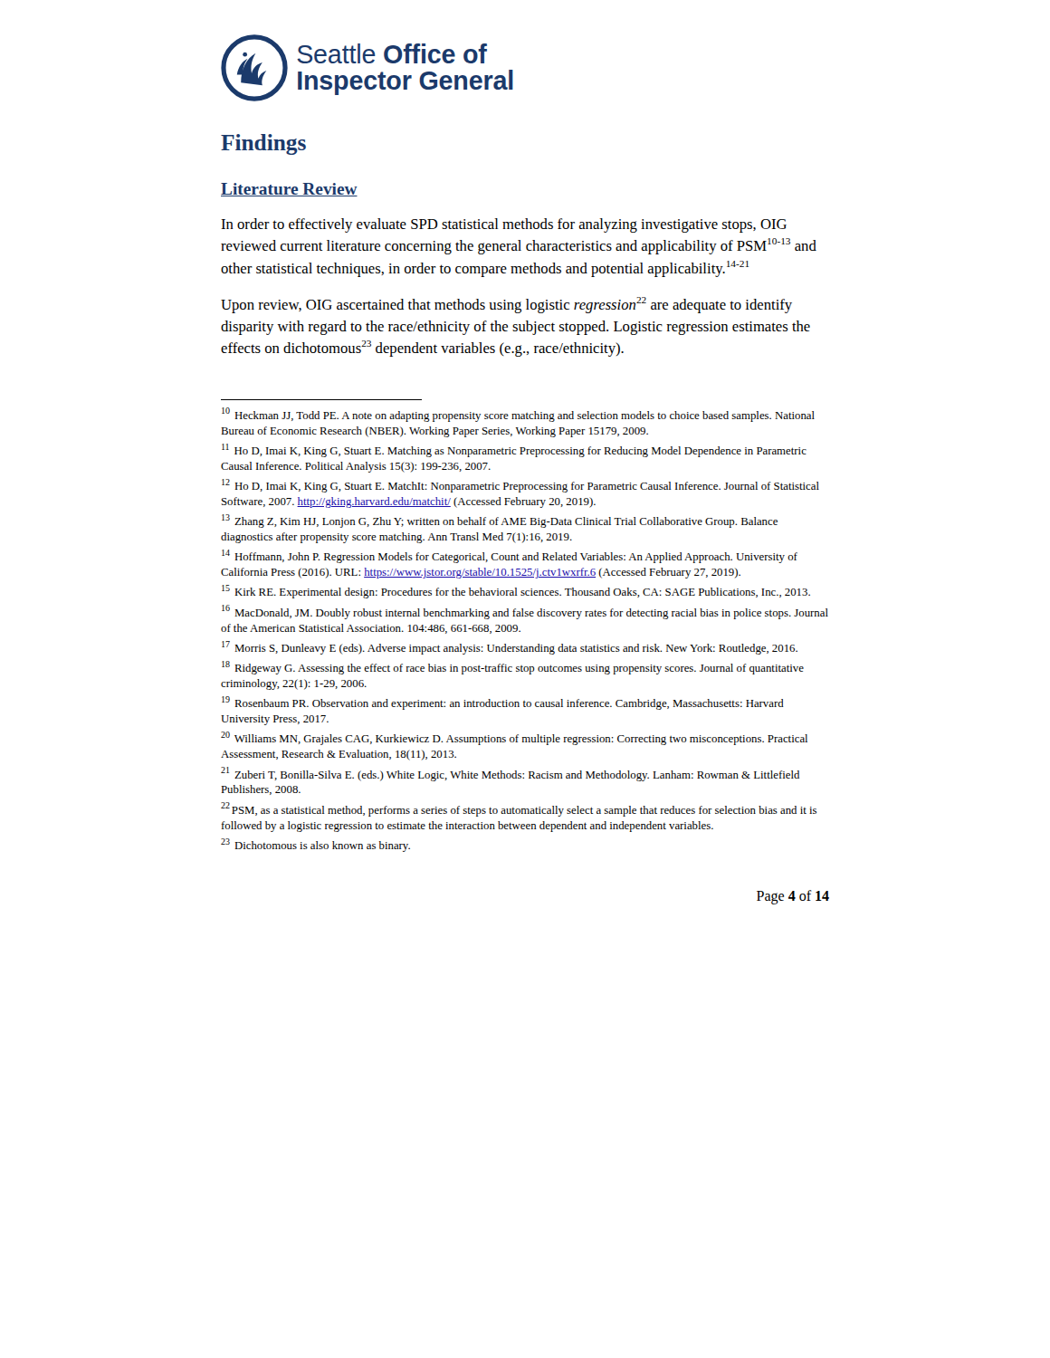Seattle Office of Inspector General
Findings
Literature Review
In order to effectively evaluate SPD statistical methods for analyzing investigative stops, OIG reviewed current literature concerning the general characteristics and applicability of PSM10-13 and other statistical techniques, in order to compare methods and potential applicability.14-21
Upon review, OIG ascertained that methods using logistic regression22 are adequate to identify disparity with regard to the race/ethnicity of the subject stopped. Logistic regression estimates the effects on dichotomous23 dependent variables (e.g., race/ethnicity).
10 Heckman JJ, Todd PE. A note on adapting propensity score matching and selection models to choice based samples. National Bureau of Economic Research (NBER). Working Paper Series, Working Paper 15179, 2009.
11 Ho D, Imai K, King G, Stuart E. Matching as Nonparametric Preprocessing for Reducing Model Dependence in Parametric Causal Inference. Political Analysis 15(3): 199-236, 2007.
12 Ho D, Imai K, King G, Stuart E. MatchIt: Nonparametric Preprocessing for Parametric Causal Inference. Journal of Statistical Software, 2007. http://gking.harvard.edu/matchit/ (Accessed February 20, 2019).
13 Zhang Z, Kim HJ, Lonjon G, Zhu Y; written on behalf of AME Big-Data Clinical Trial Collaborative Group. Balance diagnostics after propensity score matching. Ann Transl Med 7(1):16, 2019.
14 Hoffmann, John P. Regression Models for Categorical, Count and Related Variables: An Applied Approach. University of California Press (2016). URL: https://www.jstor.org/stable/10.1525/j.ctv1wxrfr.6 (Accessed February 27, 2019).
15 Kirk RE. Experimental design: Procedures for the behavioral sciences. Thousand Oaks, CA: SAGE Publications, Inc., 2013.
16 MacDonald, JM. Doubly robust internal benchmarking and false discovery rates for detecting racial bias in police stops. Journal of the American Statistical Association. 104:486, 661-668, 2009.
17 Morris S, Dunleavy E (eds). Adverse impact analysis: Understanding data statistics and risk. New York: Routledge, 2016.
18 Ridgeway G. Assessing the effect of race bias in post-traffic stop outcomes using propensity scores. Journal of quantitative criminology, 22(1): 1-29, 2006.
19 Rosenbaum PR. Observation and experiment: an introduction to causal inference. Cambridge, Massachusetts: Harvard University Press, 2017.
20 Williams MN, Grajales CAG, Kurkiewicz D. Assumptions of multiple regression: Correcting two misconceptions. Practical Assessment, Research & Evaluation, 18(11), 2013.
21 Zuberi T, Bonilla-Silva E. (eds.) White Logic, White Methods: Racism and Methodology. Lanham: Rowman & Littlefield Publishers, 2008.
22 PSM, as a statistical method, performs a series of steps to automatically select a sample that reduces for selection bias and it is followed by a logistic regression to estimate the interaction between dependent and independent variables.
23 Dichotomous is also known as binary.
Page 4 of 14